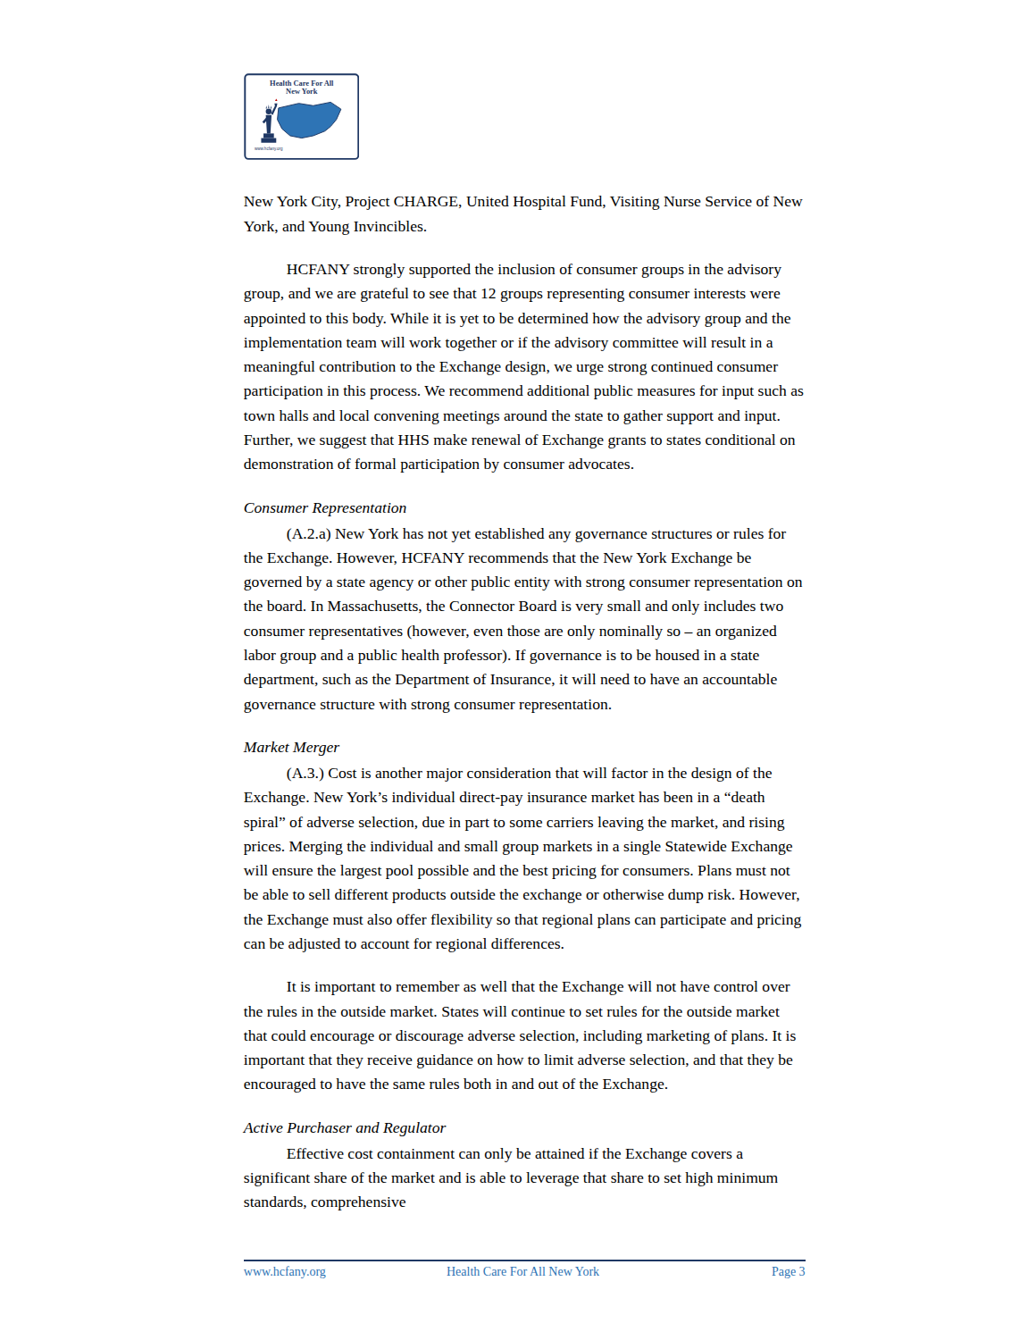Health Care For All New York www.hcfany.org
New York City, Project CHARGE, United Hospital Fund, Visiting Nurse Service of New York, and Young Invincibles.
HCFANY strongly supported the inclusion of consumer groups in the advisory group, and we are grateful to see that 12 groups representing consumer interests were appointed to this body. While it is yet to be determined how the advisory group and the implementation team will work together or if the advisory committee will result in a meaningful contribution to the Exchange design, we urge strong continued consumer participation in this process. We recommend additional public measures for input such as town halls and local convening meetings around the state to gather support and input. Further, we suggest that HHS make renewal of Exchange grants to states conditional on demonstration of formal participation by consumer advocates.
Consumer Representation
(A.2.a) New York has not yet established any governance structures or rules for the Exchange. However, HCFANY recommends that the New York Exchange be governed by a state agency or other public entity with strong consumer representation on the board. In Massachusetts, the Connector Board is very small and only includes two consumer representatives (however, even those are only nominally so – an organized labor group and a public health professor). If governance is to be housed in a state department, such as the Department of Insurance, it will need to have an accountable governance structure with strong consumer representation.
Market Merger
(A.3.) Cost is another major consideration that will factor in the design of the Exchange. New York’s individual direct-pay insurance market has been in a “death spiral” of adverse selection, due in part to some carriers leaving the market, and rising prices. Merging the individual and small group markets in a single Statewide Exchange will ensure the largest pool possible and the best pricing for consumers. Plans must not be able to sell different products outside the exchange or otherwise dump risk. However, the Exchange must also offer flexibility so that regional plans can participate and pricing can be adjusted to account for regional differences.
It is important to remember as well that the Exchange will not have control over the rules in the outside market. States will continue to set rules for the outside market that could encourage or discourage adverse selection, including marketing of plans. It is important that they receive guidance on how to limit adverse selection, and that they be encouraged to have the same rules both in and out of the Exchange.
Active Purchaser and Regulator
Effective cost containment can only be attained if the Exchange covers a significant share of the market and is able to leverage that share to set high minimum standards, comprehensive
www.hcfany.org Health Care For All New York Page 3